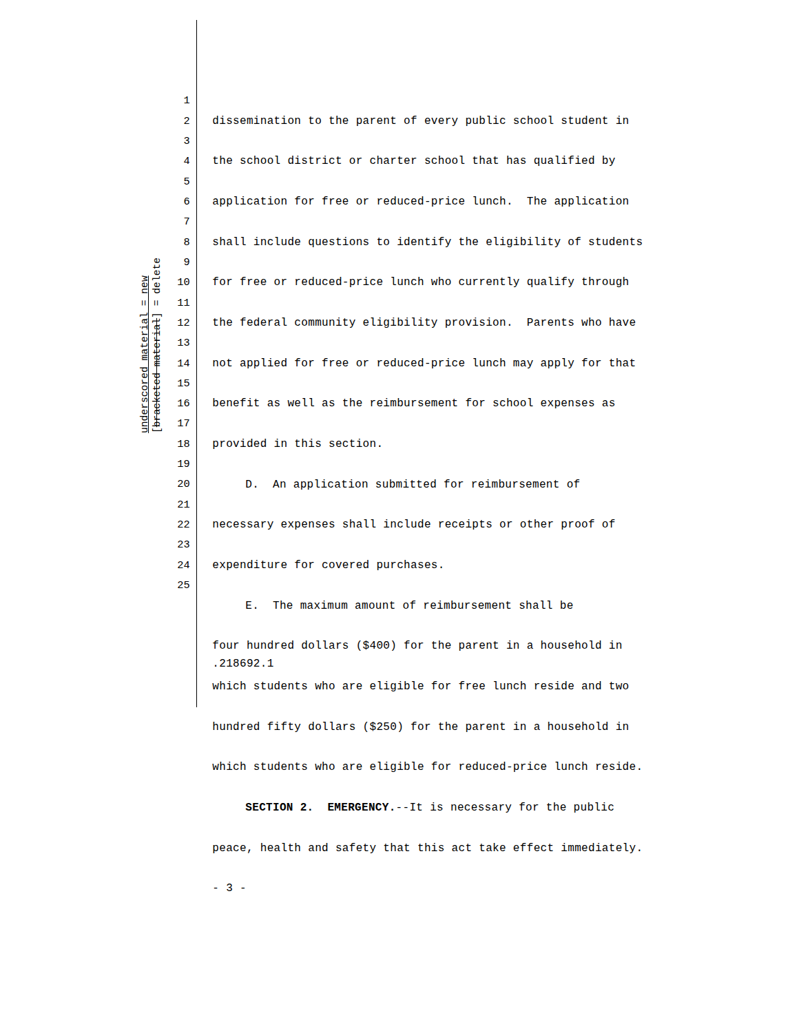1
2
3
4
5
6
7
8
9
10
11
12
13
14
15
16
17
18
19
20
21
22
23
24
25
dissemination to the parent of every public school student in
the school district or charter school that has qualified by
application for free or reduced-price lunch. The application
shall include questions to identify the eligibility of students
for free or reduced-price lunch who currently qualify through
the federal community eligibility provision. Parents who have
not applied for free or reduced-price lunch may apply for that
benefit as well as the reimbursement for school expenses as
provided in this section.
D. An application submitted for reimbursement of
necessary expenses shall include receipts or other proof of
expenditure for covered purchases.
E. The maximum amount of reimbursement shall be
four hundred dollars ($400) for the parent in a household in
which students who are eligible for free lunch reside and two
hundred fifty dollars ($250) for the parent in a household in
which students who are eligible for reduced-price lunch reside.
SECTION 2. EMERGENCY.--It is necessary for the public
peace, health and safety that this act take effect immediately.
- 3 -
underscored material = new
[bracketed material] = delete
.218692.1